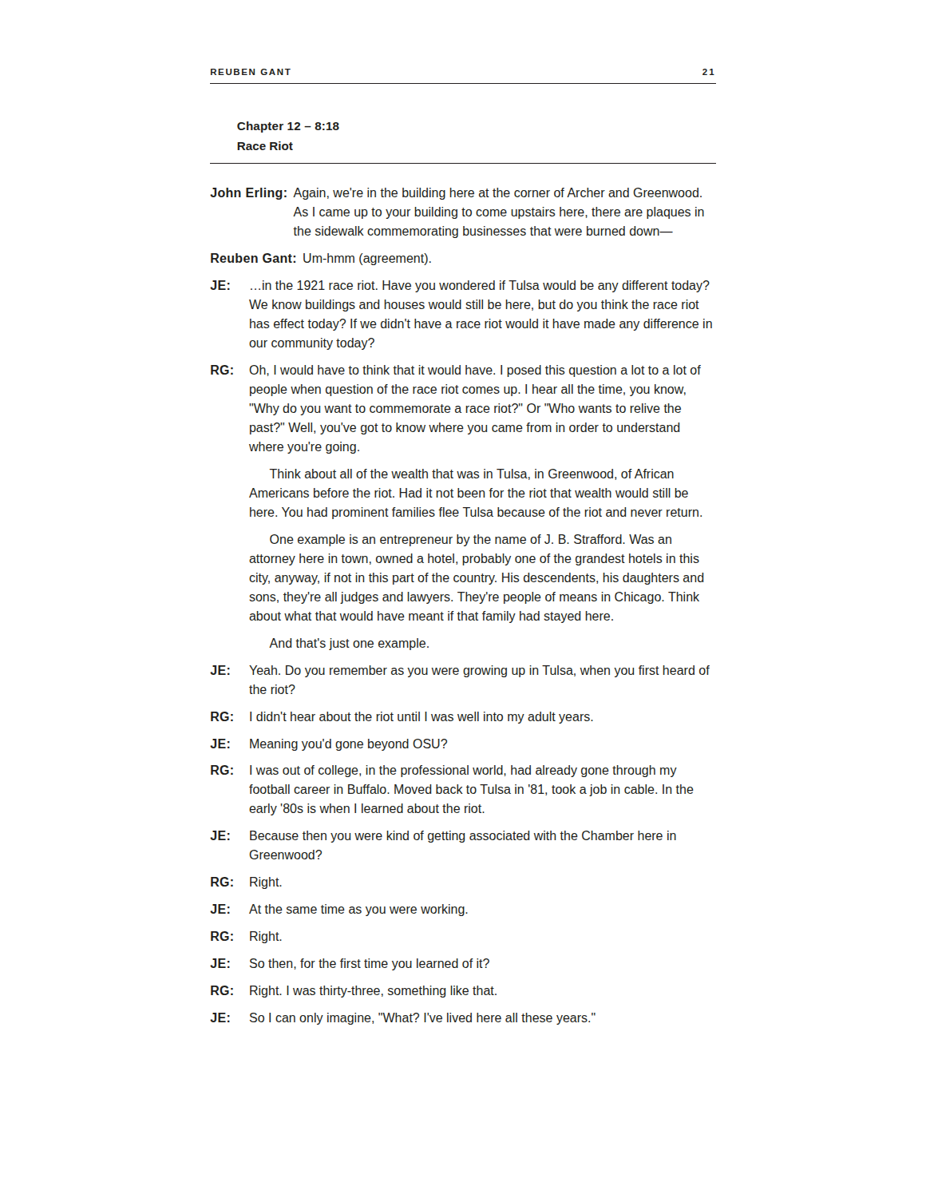Reuben Gant 21
Chapter 12 – 8:18
Race Riot
John Erling:
Again, we're in the building here at the corner of Archer and Greenwood. As I came up to your building to come upstairs here, there are plaques in the sidewalk commemorating businesses that were burned down—
Reuben Gant:
Um-hmm (agreement).
JE:
…in the 1921 race riot. Have you wondered if Tulsa would be any different today? We know buildings and houses would still be here, but do you think the race riot has effect today? If we didn't have a race riot would it have made any difference in our community today?
RG:
Oh, I would have to think that it would have. I posed this question a lot to a lot of people when question of the race riot comes up. I hear all the time, you know, "Why do you want to commemorate a race riot?" Or "Who wants to relive the past?" Well, you've got to know where you came from in order to understand where you're going.
Think about all of the wealth that was in Tulsa, in Greenwood, of African Americans before the riot. Had it not been for the riot that wealth would still be here. You had prominent families flee Tulsa because of the riot and never return.
One example is an entrepreneur by the name of J. B. Strafford. Was an attorney here in town, owned a hotel, probably one of the grandest hotels in this city, anyway, if not in this part of the country. His descendents, his daughters and sons, they're all judges and lawyers. They're people of means in Chicago. Think about what that would have meant if that family had stayed here.
And that's just one example.
JE:
Yeah. Do you remember as you were growing up in Tulsa, when you first heard of the riot?
RG:
I didn't hear about the riot until I was well into my adult years.
JE:
Meaning you'd gone beyond OSU?
RG:
I was out of college, in the professional world, had already gone through my football career in Buffalo. Moved back to Tulsa in '81, took a job in cable. In the early '80s is when I learned about the riot.
JE:
Because then you were kind of getting associated with the Chamber here in Greenwood?
RG:
Right.
JE:
At the same time as you were working.
RG:
Right.
JE:
So then, for the first time you learned of it?
RG:
Right. I was thirty-three, something like that.
JE:
So I can only imagine, "What? I've lived here all these years."